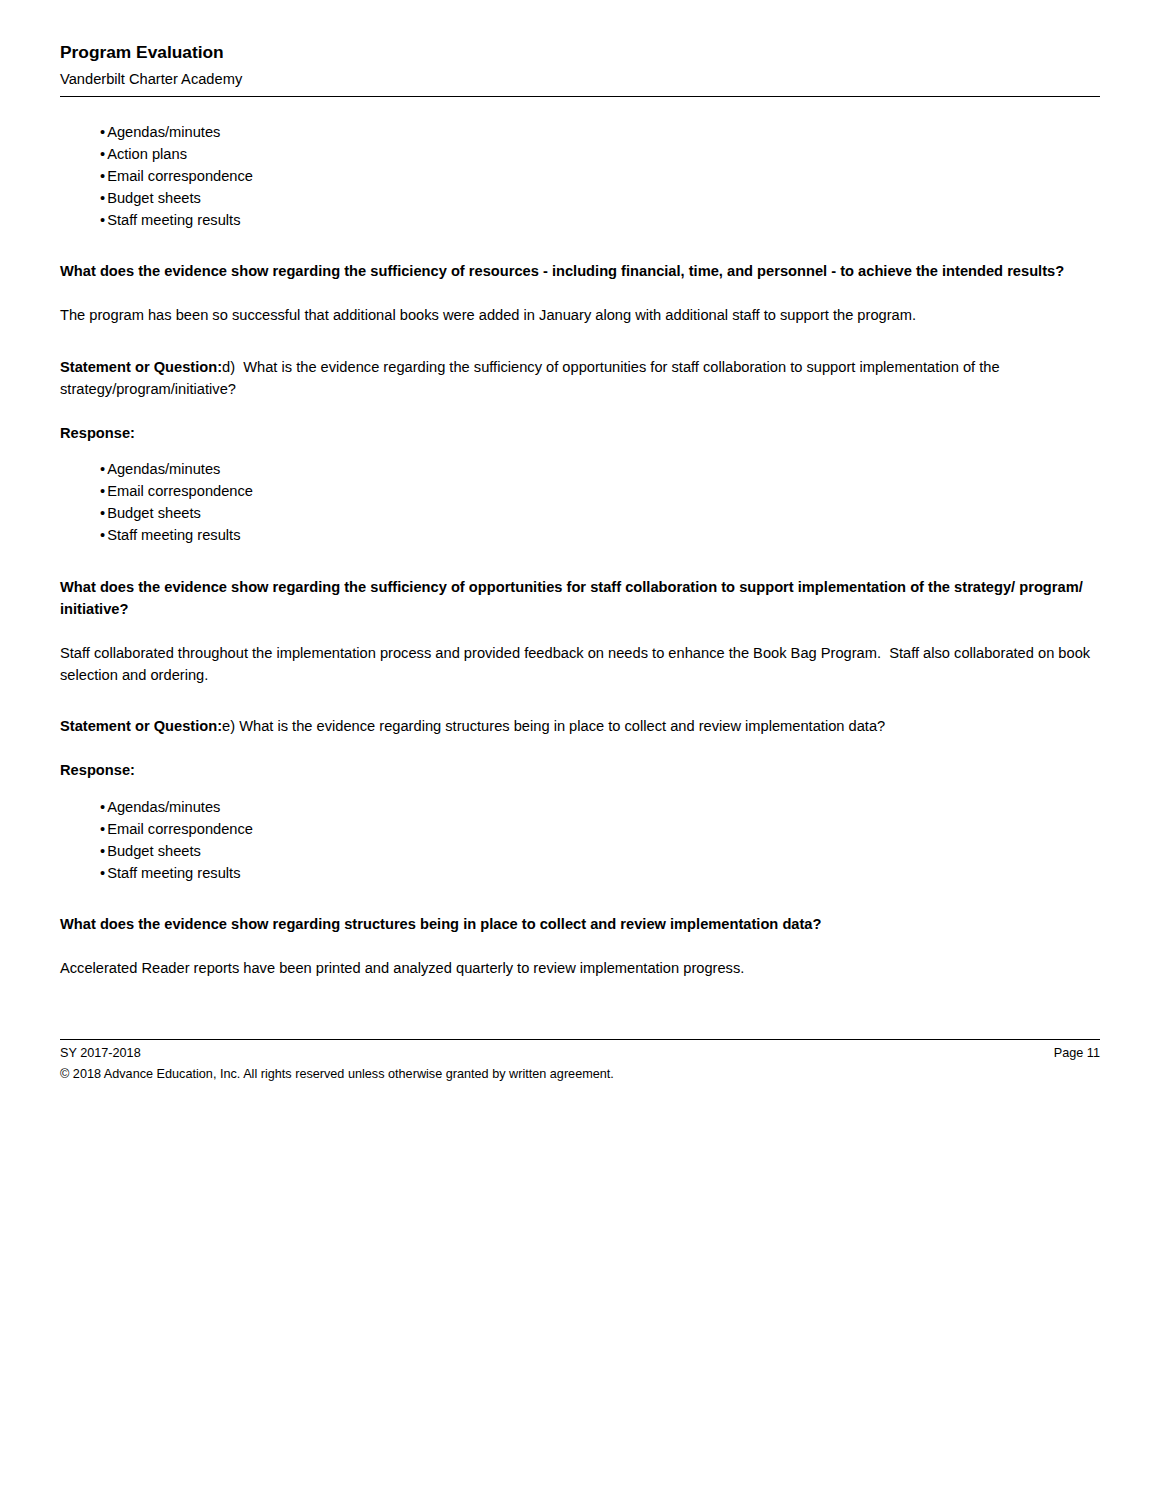Program Evaluation
Vanderbilt Charter Academy
Agendas/minutes
Action plans
Email correspondence
Budget sheets
Staff meeting results
What does the evidence show regarding the sufficiency of resources - including financial, time, and personnel - to achieve the intended results?
The program has been so successful that additional books were added in January along with additional staff to support the program.
Statement or Question: d) What is the evidence regarding the sufficiency of opportunities for staff collaboration to support implementation of the strategy/program/initiative?
Response:
Agendas/minutes
Email correspondence
Budget sheets
Staff meeting results
What does the evidence show regarding the sufficiency of opportunities for staff collaboration to support implementation of the strategy/ program/ initiative?
Staff collaborated throughout the implementation process and provided feedback on needs to enhance the Book Bag Program. Staff also collaborated on book selection and ordering.
Statement or Question: e) What is the evidence regarding structures being in place to collect and review implementation data?
Response:
Agendas/minutes
Email correspondence
Budget sheets
Staff meeting results
What does the evidence show regarding structures being in place to collect and review implementation data?
Accelerated Reader reports have been printed and analyzed quarterly to review implementation progress.
SY 2017-2018 Page 11
© 2018 Advance Education, Inc. All rights reserved unless otherwise granted by written agreement.